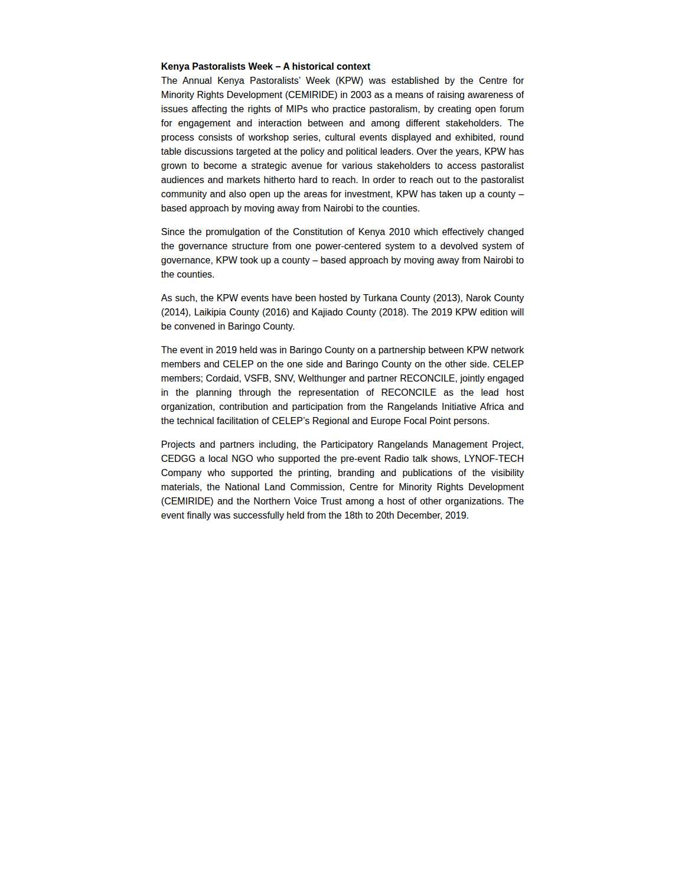Kenya Pastoralists Week – A historical context
The Annual Kenya Pastoralists’ Week (KPW) was established by the Centre for Minority Rights Development (CEMIRIDE) in 2003 as a means of raising awareness of issues affecting the rights of MIPs who practice pastoralism, by creating open forum for engagement and interaction between and among different stakeholders. The process consists of workshop series, cultural events displayed and exhibited, round table discussions targeted at the policy and political leaders. Over the years, KPW has grown to become a strategic avenue for various stakeholders to access pastoralist audiences and markets hitherto hard to reach. In order to reach out to the pastoralist community and also open up the areas for investment, KPW has taken up a county – based approach by moving away from Nairobi to the counties.
Since the promulgation of the Constitution of Kenya 2010 which effectively changed the governance structure from one power-centered system to a devolved system of governance, KPW took up a county – based approach by moving away from Nairobi to the counties.
As such, the KPW events have been hosted by Turkana County (2013), Narok County (2014), Laikipia County (2016) and Kajiado County (2018). The 2019 KPW edition will be convened in Baringo County.
The event in 2019 held was in Baringo County on a partnership between KPW network members and CELEP on the one side and Baringo County on the other side. CELEP members; Cordaid, VSFB, SNV, Welthunger and partner RECONCILE, jointly engaged in the planning through the representation of RECONCILE as the lead host organization, contribution and participation from the Rangelands Initiative Africa and the technical facilitation of CELEP’s Regional and Europe Focal Point persons.
Projects and partners including, the Participatory Rangelands Management Project, CEDGG a local NGO who supported the pre-event Radio talk shows, LYNOF-TECH Company who supported the printing, branding and publications of the visibility materials, the National Land Commission, Centre for Minority Rights Development (CEMIRIDE) and the Northern Voice Trust among a host of other organizations. The event finally was successfully held from the 18th to 20th December, 2019.